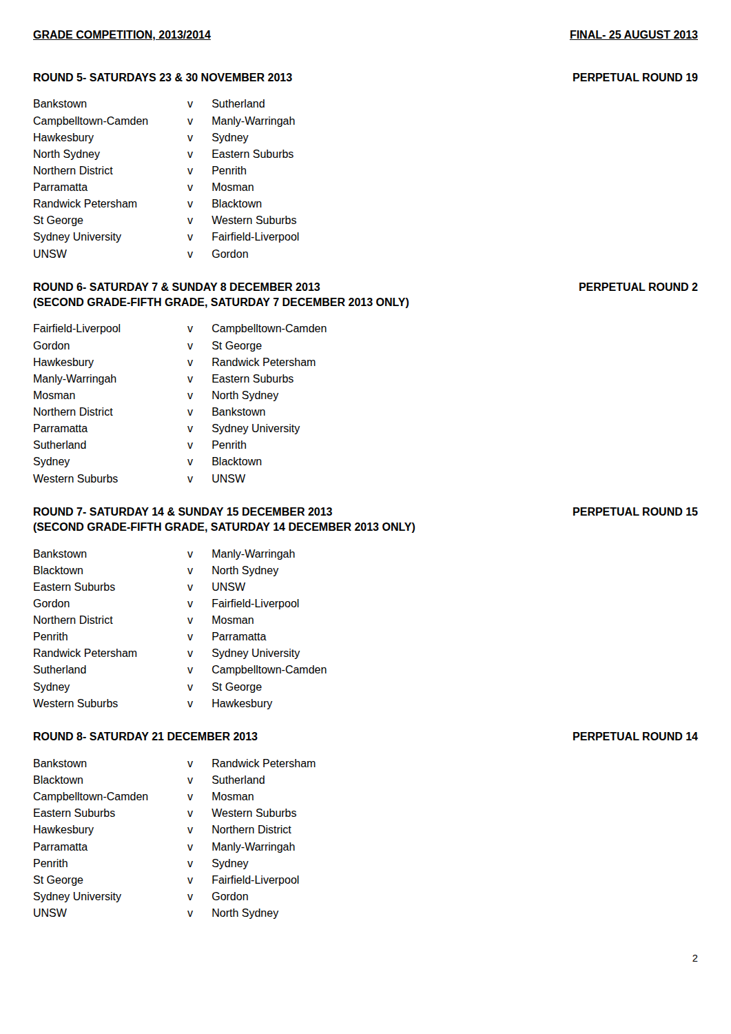GRADE COMPETITION, 2013/2014 FINAL- 25 AUGUST 2013
ROUND 5- SATURDAYS 23 & 30 NOVEMBER 2013 PERPETUAL ROUND 19
| Bankstown | v | Sutherland |
| Campbelltown-Camden | v | Manly-Warringah |
| Hawkesbury | v | Sydney |
| North Sydney | v | Eastern Suburbs |
| Northern District | v | Penrith |
| Parramatta | v | Mosman |
| Randwick Petersham | v | Blacktown |
| St George | v | Western Suburbs |
| Sydney University | v | Fairfield-Liverpool |
| UNSW | v | Gordon |
ROUND 6- SATURDAY 7 & SUNDAY 8 DECEMBER 2013 PERPETUAL ROUND 2 (SECOND GRADE-FIFTH GRADE, SATURDAY 7 DECEMBER 2013 ONLY)
| Fairfield-Liverpool | v | Campbelltown-Camden |
| Gordon | v | St George |
| Hawkesbury | v | Randwick Petersham |
| Manly-Warringah | v | Eastern Suburbs |
| Mosman | v | North Sydney |
| Northern District | v | Bankstown |
| Parramatta | v | Sydney University |
| Sutherland | v | Penrith |
| Sydney | v | Blacktown |
| Western Suburbs | v | UNSW |
ROUND 7- SATURDAY 14 & SUNDAY 15 DECEMBER 2013 PERPETUAL ROUND 15 (SECOND GRADE-FIFTH GRADE, SATURDAY 14 DECEMBER 2013 ONLY)
| Bankstown | v | Manly-Warringah |
| Blacktown | v | North Sydney |
| Eastern Suburbs | v | UNSW |
| Gordon | v | Fairfield-Liverpool |
| Northern District | v | Mosman |
| Penrith | v | Parramatta |
| Randwick Petersham | v | Sydney University |
| Sutherland | v | Campbelltown-Camden |
| Sydney | v | St George |
| Western Suburbs | v | Hawkesbury |
ROUND 8- SATURDAY 21 DECEMBER 2013 PERPETUAL ROUND 14
| Bankstown | v | Randwick Petersham |
| Blacktown | v | Sutherland |
| Campbelltown-Camden | v | Mosman |
| Eastern Suburbs | v | Western Suburbs |
| Hawkesbury | v | Northern District |
| Parramatta | v | Manly-Warringah |
| Penrith | v | Sydney |
| St George | v | Fairfield-Liverpool |
| Sydney University | v | Gordon |
| UNSW | v | North Sydney |
2